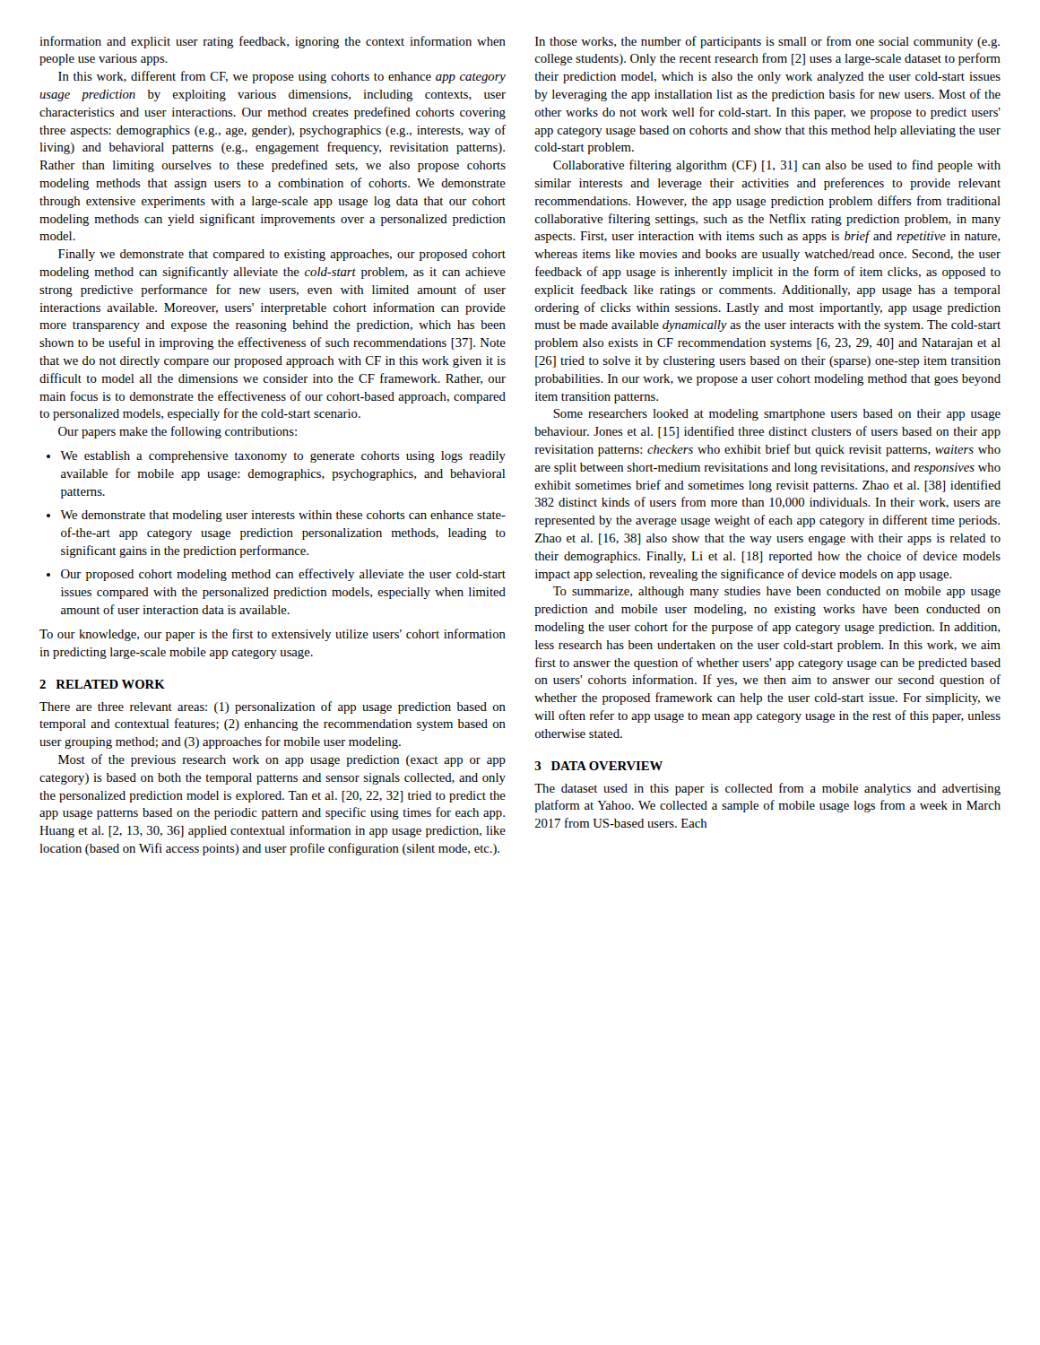information and explicit user rating feedback, ignoring the context information when people use various apps.
In this work, different from CF, we propose using cohorts to enhance app category usage prediction by exploiting various dimensions, including contexts, user characteristics and user interactions. Our method creates predefined cohorts covering three aspects: demographics (e.g., age, gender), psychographics (e.g., interests, way of living) and behavioral patterns (e.g., engagement frequency, revisitation patterns). Rather than limiting ourselves to these predefined sets, we also propose cohorts modeling methods that assign users to a combination of cohorts. We demonstrate through extensive experiments with a large-scale app usage log data that our cohort modeling methods can yield significant improvements over a personalized prediction model.
Finally we demonstrate that compared to existing approaches, our proposed cohort modeling method can significantly alleviate the cold-start problem, as it can achieve strong predictive performance for new users, even with limited amount of user interactions available. Moreover, users' interpretable cohort information can provide more transparency and expose the reasoning behind the prediction, which has been shown to be useful in improving the effectiveness of such recommendations [37]. Note that we do not directly compare our proposed approach with CF in this work given it is difficult to model all the dimensions we consider into the CF framework. Rather, our main focus is to demonstrate the effectiveness of our cohort-based approach, compared to personalized models, especially for the cold-start scenario.
Our papers make the following contributions:
We establish a comprehensive taxonomy to generate cohorts using logs readily available for mobile app usage: demographics, psychographics, and behavioral patterns.
We demonstrate that modeling user interests within these cohorts can enhance state-of-the-art app category usage prediction personalization methods, leading to significant gains in the prediction performance.
Our proposed cohort modeling method can effectively alleviate the user cold-start issues compared with the personalized prediction models, especially when limited amount of user interaction data is available.
To our knowledge, our paper is the first to extensively utilize users' cohort information in predicting large-scale mobile app category usage.
2 Related Work
There are three relevant areas: (1) personalization of app usage prediction based on temporal and contextual features; (2) enhancing the recommendation system based on user grouping method; and (3) approaches for mobile user modeling.
Most of the previous research work on app usage prediction (exact app or app category) is based on both the temporal patterns and sensor signals collected, and only the personalized prediction model is explored. Tan et al. [20, 22, 32] tried to predict the app usage patterns based on the periodic pattern and specific using times for each app. Huang et al. [2, 13, 30, 36] applied contextual information in app usage prediction, like location (based on Wifi access points) and user profile configuration (silent mode, etc.).
In those works, the number of participants is small or from one social community (e.g. college students). Only the recent research from [2] uses a large-scale dataset to perform their prediction model, which is also the only work analyzed the user cold-start issues by leveraging the app installation list as the prediction basis for new users. Most of the other works do not work well for cold-start. In this paper, we propose to predict users' app category usage based on cohorts and show that this method help alleviating the user cold-start problem.
Collaborative filtering algorithm (CF) [1, 31] can also be used to find people with similar interests and leverage their activities and preferences to provide relevant recommendations. However, the app usage prediction problem differs from traditional collaborative filtering settings, such as the Netflix rating prediction problem, in many aspects. First, user interaction with items such as apps is brief and repetitive in nature, whereas items like movies and books are usually watched/read once. Second, the user feedback of app usage is inherently implicit in the form of item clicks, as opposed to explicit feedback like ratings or comments. Additionally, app usage has a temporal ordering of clicks within sessions. Lastly and most importantly, app usage prediction must be made available dynamically as the user interacts with the system. The cold-start problem also exists in CF recommendation systems [6, 23, 29, 40] and Natarajan et al [26] tried to solve it by clustering users based on their (sparse) one-step item transition probabilities. In our work, we propose a user cohort modeling method that goes beyond item transition patterns.
Some researchers looked at modeling smartphone users based on their app usage behaviour. Jones et al. [15] identified three distinct clusters of users based on their app revisitation patterns: checkers who exhibit brief but quick revisit patterns, waiters who are split between short-medium revisitations and long revisitations, and responsives who exhibit sometimes brief and sometimes long revisit patterns. Zhao et al. [38] identified 382 distinct kinds of users from more than 10,000 individuals. In their work, users are represented by the average usage weight of each app category in different time periods. Zhao et al. [16, 38] also show that the way users engage with their apps is related to their demographics. Finally, Li et al. [18] reported how the choice of device models impact app selection, revealing the significance of device models on app usage.
To summarize, although many studies have been conducted on mobile app usage prediction and mobile user modeling, no existing works have been conducted on modeling the user cohort for the purpose of app category usage prediction. In addition, less research has been undertaken on the user cold-start problem. In this work, we aim first to answer the question of whether users' app category usage can be predicted based on users' cohorts information. If yes, we then aim to answer our second question of whether the proposed framework can help the user cold-start issue. For simplicity, we will often refer to app usage to mean app category usage in the rest of this paper, unless otherwise stated.
3 Data Overview
The dataset used in this paper is collected from a mobile analytics and advertising platform at Yahoo. We collected a sample of mobile usage logs from a week in March 2017 from US-based users. Each